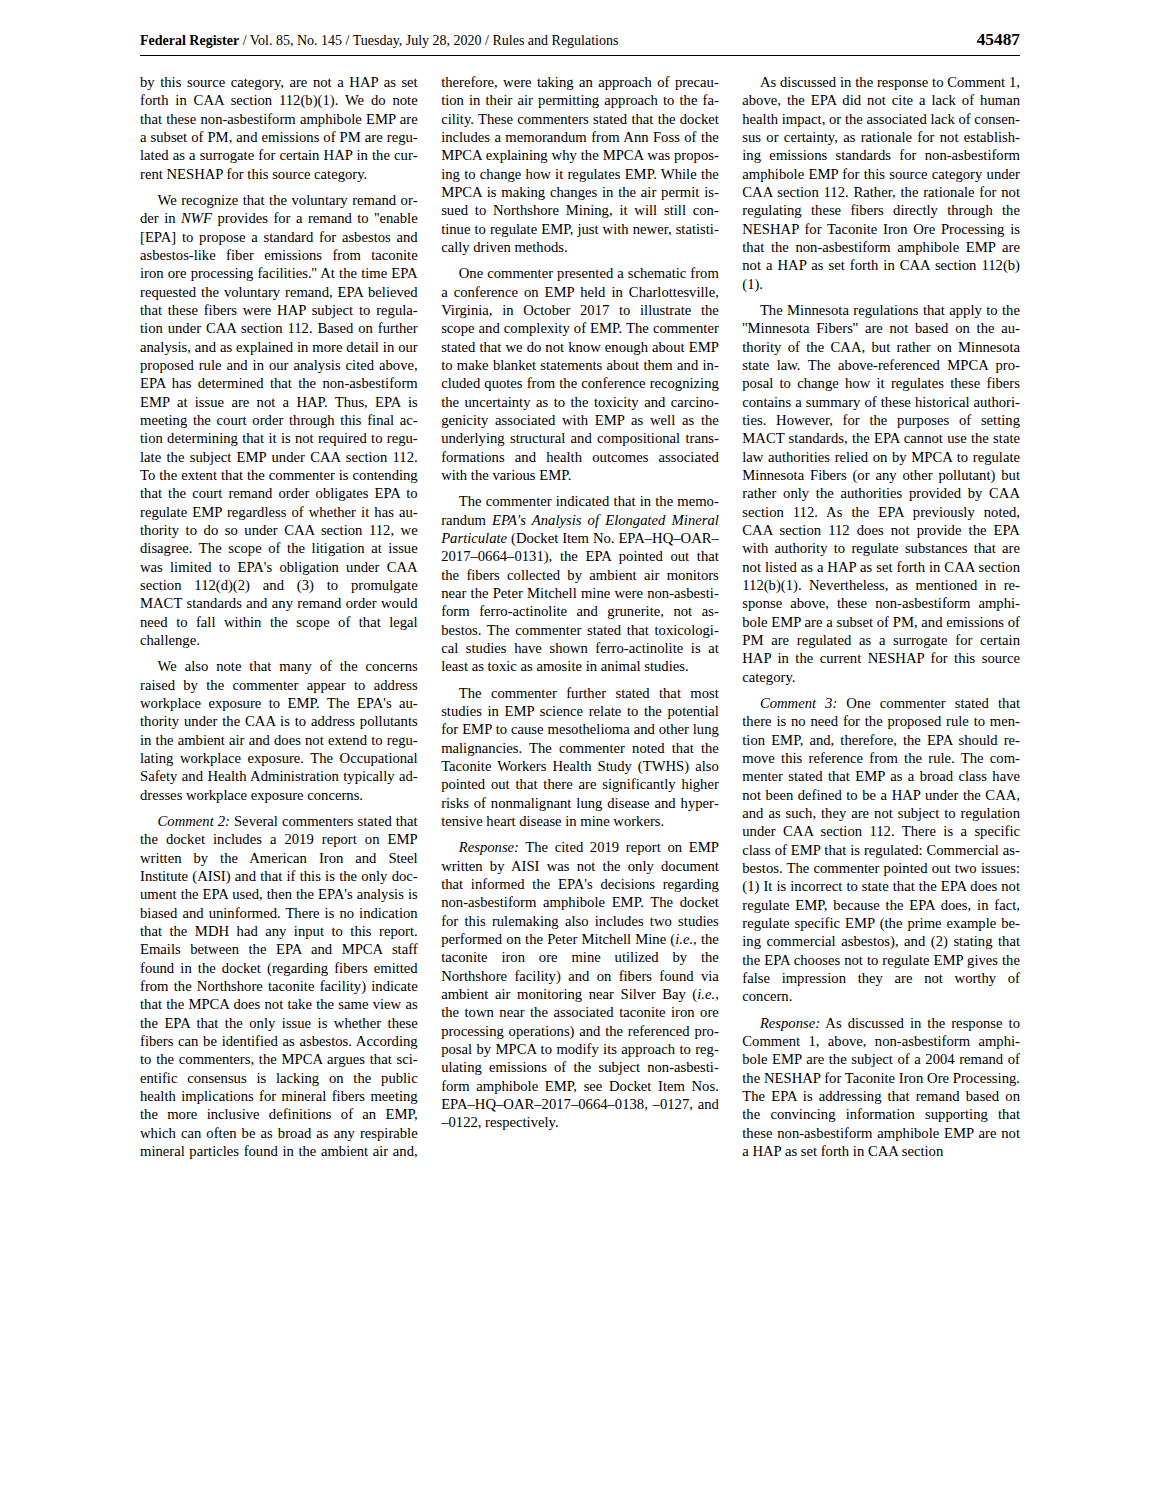Federal Register / Vol. 85, No. 145 / Tuesday, July 28, 2020 / Rules and Regulations
45487
by this source category, are not a HAP as set forth in CAA section 112(b)(1). We do note that these non-asbestiform amphibole EMP are a subset of PM, and emissions of PM are regulated as a surrogate for certain HAP in the current NESHAP for this source category.
We recognize that the voluntary remand order in NWF provides for a remand to ''enable [EPA] to propose a standard for asbestos and asbestos-like fiber emissions from taconite iron ore processing facilities.'' At the time EPA requested the voluntary remand, EPA believed that these fibers were HAP subject to regulation under CAA section 112. Based on further analysis, and as explained in more detail in our proposed rule and in our analysis cited above, EPA has determined that the non-asbestiform EMP at issue are not a HAP. Thus, EPA is meeting the court order through this final action determining that it is not required to regulate the subject EMP under CAA section 112. To the extent that the commenter is contending that the court remand order obligates EPA to regulate EMP regardless of whether it has authority to do so under CAA section 112, we disagree. The scope of the litigation at issue was limited to EPA's obligation under CAA section 112(d)(2) and (3) to promulgate MACT standards and any remand order would need to fall within the scope of that legal challenge.
We also note that many of the concerns raised by the commenter appear to address workplace exposure to EMP. The EPA's authority under the CAA is to address pollutants in the ambient air and does not extend to regulating workplace exposure. The Occupational Safety and Health Administration typically addresses workplace exposure concerns.
Comment 2: Several commenters stated that the docket includes a 2019 report on EMP written by the American Iron and Steel Institute (AISI) and that if this is the only document the EPA used, then the EPA's analysis is biased and uninformed. There is no indication that the MDH had any input to this report. Emails between the EPA and MPCA staff found in the docket (regarding fibers emitted from the Northshore taconite facility) indicate that the MPCA does not take the same view as the EPA that the only issue is whether these fibers can be identified as asbestos. According to the commenters, the MPCA argues that scientific consensus is lacking on the public health implications for mineral fibers meeting the more inclusive definitions of an EMP, which can often be as broad as any respirable mineral particles found in the ambient air and, therefore, were taking an approach of precaution in their air permitting approach to the facility. These commenters stated that the docket includes a memorandum from Ann Foss of the MPCA explaining why the MPCA was proposing to change how it regulates EMP. While the MPCA is making changes in the air permit issued to Northshore Mining, it will still continue to regulate EMP, just with newer, statistically driven methods.
One commenter presented a schematic from a conference on EMP held in Charlottesville, Virginia, in October 2017 to illustrate the scope and complexity of EMP. The commenter stated that we do not know enough about EMP to make blanket statements about them and included quotes from the conference recognizing the uncertainty as to the toxicity and carcinogenicity associated with EMP as well as the underlying structural and compositional transformations and health outcomes associated with the various EMP.
The commenter indicated that in the memorandum EPA's Analysis of Elongated Mineral Particulate (Docket Item No. EPA–HQ–OAR–2017–0664–0131), the EPA pointed out that the fibers collected by ambient air monitors near the Peter Mitchell mine were non-asbestiform ferro-actinolite and grunerite, not asbestos. The commenter stated that toxicological studies have shown ferro-actinolite is at least as toxic as amosite in animal studies.
The commenter further stated that most studies in EMP science relate to the potential for EMP to cause mesothelioma and other lung malignancies. The commenter noted that the Taconite Workers Health Study (TWHS) also pointed out that there are significantly higher risks of nonmalignant lung disease and hypertensive heart disease in mine workers.
Response: The cited 2019 report on EMP written by AISI was not the only document that informed the EPA's decisions regarding non-asbestiform amphibole EMP. The docket for this rulemaking also includes two studies performed on the Peter Mitchell Mine (i.e., the taconite iron ore mine utilized by the Northshore facility) and on fibers found via ambient air monitoring near Silver Bay (i.e., the town near the associated taconite iron ore processing operations) and the referenced proposal by MPCA to modify its approach to regulating emissions of the subject non-asbestiform amphibole EMP, see Docket Item Nos. EPA–HQ–OAR–2017–0664–0138, –0127, and –0122, respectively.
As discussed in the response to Comment 1, above, the EPA did not cite a lack of human health impact, or the associated lack of consensus or certainty, as rationale for not establishing emissions standards for non-asbestiform amphibole EMP for this source category under CAA section 112. Rather, the rationale for not regulating these fibers directly through the NESHAP for Taconite Iron Ore Processing is that the non-asbestiform amphibole EMP are not a HAP as set forth in CAA section 112(b)(1).
The Minnesota regulations that apply to the ''Minnesota Fibers'' are not based on the authority of the CAA, but rather on Minnesota state law. The above-referenced MPCA proposal to change how it regulates these fibers contains a summary of these historical authorities. However, for the purposes of setting MACT standards, the EPA cannot use the state law authorities relied on by MPCA to regulate Minnesota Fibers (or any other pollutant) but rather only the authorities provided by CAA section 112. As the EPA previously noted, CAA section 112 does not provide the EPA with authority to regulate substances that are not listed as a HAP as set forth in CAA section 112(b)(1). Nevertheless, as mentioned in response above, these non-asbestiform amphibole EMP are a subset of PM, and emissions of PM are regulated as a surrogate for certain HAP in the current NESHAP for this source category.
Comment 3: One commenter stated that there is no need for the proposed rule to mention EMP, and, therefore, the EPA should remove this reference from the rule. The commenter stated that EMP as a broad class have not been defined to be a HAP under the CAA, and as such, they are not subject to regulation under CAA section 112. There is a specific class of EMP that is regulated: Commercial asbestos. The commenter pointed out two issues: (1) It is incorrect to state that the EPA does not regulate EMP, because the EPA does, in fact, regulate specific EMP (the prime example being commercial asbestos), and (2) stating that the EPA chooses not to regulate EMP gives the false impression they are not worthy of concern.
Response: As discussed in the response to Comment 1, above, non-asbestiform amphibole EMP are the subject of a 2004 remand of the NESHAP for Taconite Iron Ore Processing. The EPA is addressing that remand based on the convincing information supporting that these non-asbestiform amphibole EMP are not a HAP as set forth in CAA section